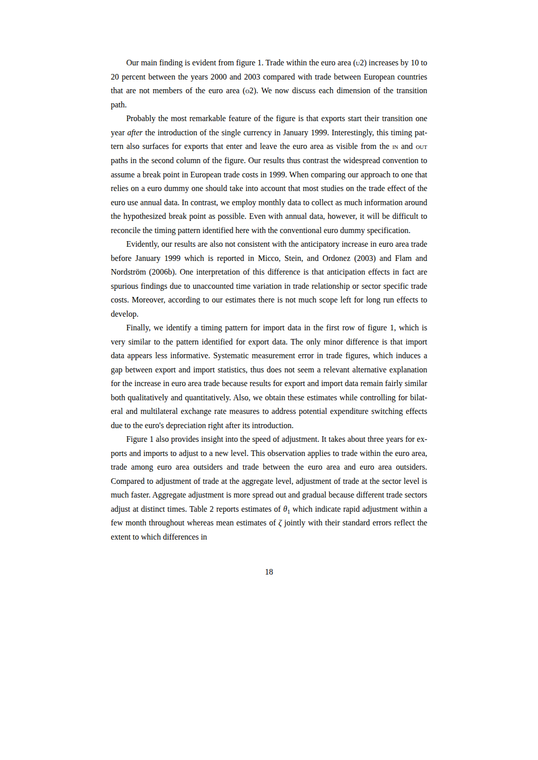Our main finding is evident from figure 1. Trade within the euro area (u2) increases by 10 to 20 percent between the years 2000 and 2003 compared with trade between European countries that are not members of the euro area (o2). We now discuss each dimension of the transition path.
Probably the most remarkable feature of the figure is that exports start their transition one year after the introduction of the single currency in January 1999. Interestingly, this timing pattern also surfaces for exports that enter and leave the euro area as visible from the in and out paths in the second column of the figure. Our results thus contrast the widespread convention to assume a break point in European trade costs in 1999. When comparing our approach to one that relies on a euro dummy one should take into account that most studies on the trade effect of the euro use annual data. In contrast, we employ monthly data to collect as much information around the hypothesized break point as possible. Even with annual data, however, it will be difficult to reconcile the timing pattern identified here with the conventional euro dummy specification.
Evidently, our results are also not consistent with the anticipatory increase in euro area trade before January 1999 which is reported in Micco, Stein, and Ordonez (2003) and Flam and Nordström (2006b). One interpretation of this difference is that anticipation effects in fact are spurious findings due to unaccounted time variation in trade relationship or sector specific trade costs. Moreover, according to our estimates there is not much scope left for long run effects to develop.
Finally, we identify a timing pattern for import data in the first row of figure 1, which is very similar to the pattern identified for export data. The only minor difference is that import data appears less informative. Systematic measurement error in trade figures, which induces a gap between export and import statistics, thus does not seem a relevant alternative explanation for the increase in euro area trade because results for export and import data remain fairly similar both qualitatively and quantitatively. Also, we obtain these estimates while controlling for bilateral and multilateral exchange rate measures to address potential expenditure switching effects due to the euro's depreciation right after its introduction.
Figure 1 also provides insight into the speed of adjustment. It takes about three years for exports and imports to adjust to a new level. This observation applies to trade within the euro area, trade among euro area outsiders and trade between the euro area and euro area outsiders. Compared to adjustment of trade at the aggregate level, adjustment of trade at the sector level is much faster. Aggregate adjustment is more spread out and gradual because different trade sectors adjust at distinct times. Table 2 reports estimates of θ1 which indicate rapid adjustment within a few month throughout whereas mean estimates of ζ jointly with their standard errors reflect the extent to which differences in
18